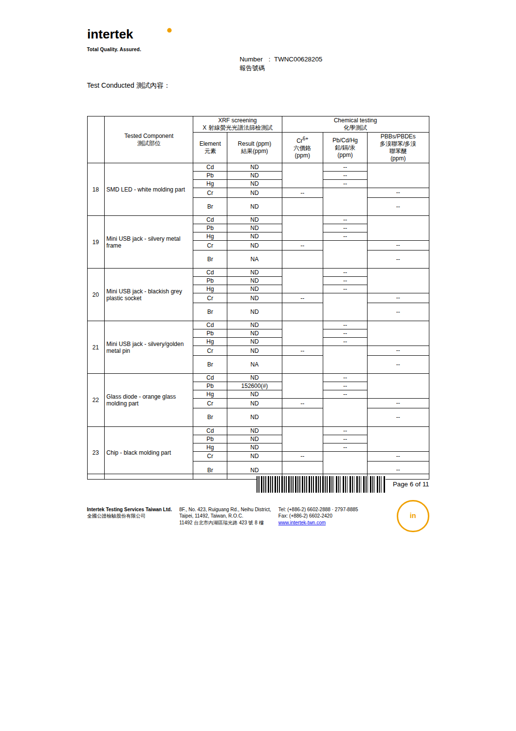intertek
Total Quality. Assured.
| Number | : | TWNC00628205 |
| 報告號碼 | | |
Test Conducted 測試內容：
| | Tested Component 測試部位 | XRF screening X 射線螢光光譜法篩檢測試 | Chemical testing 化學測試 |
| --- | --- | --- | --- |
| Element 元素 | Result (ppm) 結果(ppm) | Cr 6+ 六價鉻 (ppm) | Pb/Cd/Hg 鉛/鎘/汞 (ppm) | PBBs/PBDEs 多溴聯苯/多溴 聯苯醚 (ppm) |
| 18 | SMD LED - white molding part | Cd | ND | | -- | |
| Pb | ND | -- |
| Hg | ND | -- |
| Cr | ND | -- | | -- |
| Br | ND | | -- |
| 19 | Mini USB jack - silvery metal frame | Cd | ND | | -- | |
| Pb | ND | -- |
| Hg | ND | -- |
| Cr | ND | -- | | -- |
| Br | NA | | -- |
| 20 | Mini USB jack - blackish grey plastic socket | Cd | ND | | -- | |
| Pb | ND | -- |
| Hg | ND | -- |
| Cr | ND | -- | | -- |
| Br | ND | | -- |
| 21 | Mini USB jack - silvery/golden metal pin | Cd | ND | | -- | |
| Pb | ND | -- |
| Hg | ND | -- |
| Cr | ND | -- | | -- |
| Br | NA | | -- |
| 22 | Glass diode - orange glass molding part | Cd | ND | | -- | |
| Pb | 152600(#) | -- |
| Hg | ND | -- |
| Cr | ND | -- | | -- |
| Br | ND | | -- |
| 23 | Chip - black molding part | Cd | ND | | -- | |
| Pb | ND | -- |
| Hg | ND | -- |
| Cr | ND | -- | | -- |
| Br | ND | | -- |
Page 6 of 11
Intertek Testing Services Taiwan Ltd.
全國公證檢驗股份有限公司
8F., No. 423, Ruiguang Rd., Neihu District,
Taipei, 11492, Taiwan, R.O.C.
11492 台北市內湖區瑞光路 423 號 8 樓
Tel: (+886-2) 6602-2888 · 2797-8885
Fax: (+886-2) 6602-2420
www.intertek-twn.com